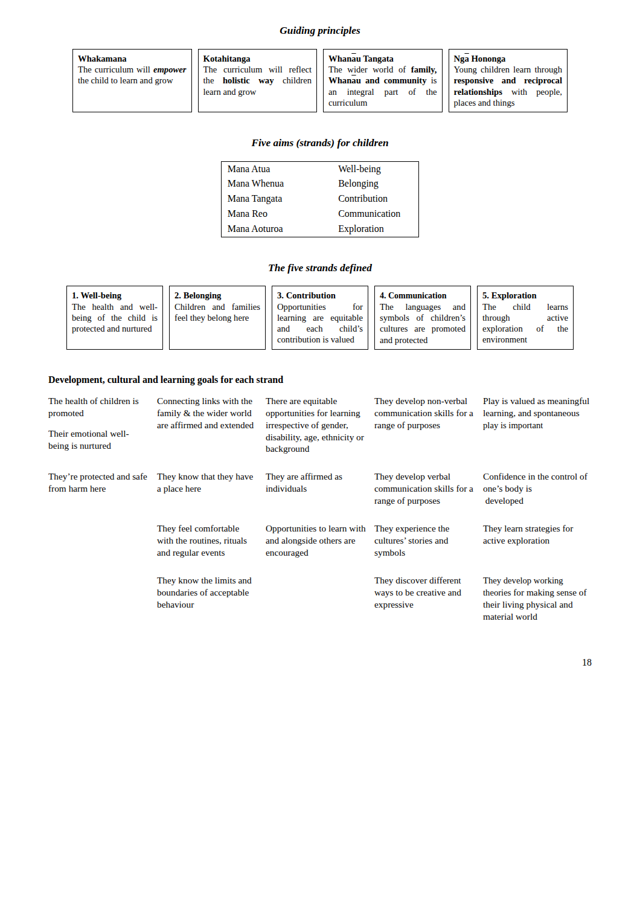Guiding principles
Whakamana
The curriculum will empower the child to learn and grow
Kotahitanga
The curriculum will reflect the holistic way children learn and grow
Whanau Tangata
The wider world of family, Whanau and community is an integral part of the curriculum
Nga Hononga
Young children learn through responsive and reciprocal relationships with people, places and things
Five aims (strands) for children
| Mana Atua | Well-being |
| Mana Whenua | Belonging |
| Mana Tangata | Contribution |
| Mana Reo | Communication |
| Mana Aoturoa | Exploration |
The five strands defined
1. Well-being
The health and well-being of the child is protected and nurtured
2. Belonging
Children and families feel they belong here
3. Contribution
Opportunities for learning are equitable and each child’s contribution is valued
4. Communication
The languages and symbols of children’s cultures are promoted and protected
5. Exploration
The child learns through active exploration of the environment
Development, cultural and learning goals for each strand
| The health of children is promoted Their emotional well-being is nurtured | Connecting links with the family & the wider world are affirmed and extended | There are equitable opportunities for learning irrespective of gender, disability, age, ethnicity or background | They develop non-verbal communication skills for a range of purposes | Play is valued as meaningful learning, and spontaneous play is important |
| They’re protected and safe from harm here | They know that they have a place here | They are affirmed as individuals | They develop verbal communication skills for a range of purposes | Confidence in the control of one’s body is developed |
| | They feel comfortable with the routines, rituals and regular events | Opportunities to learn with and alongside others are encouraged | They experience the cultures’ stories and symbols | They learn strategies for active exploration |
| | They know the limits and boundaries of acceptable behaviour | | They discover different ways to be creative and expressive | They develop working theories for making sense of their living physical and material world |
18